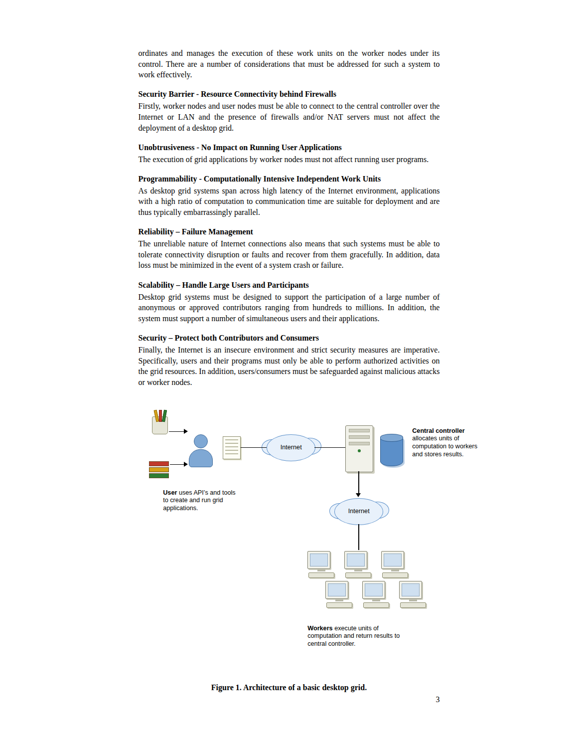ordinates and manages the execution of these work units on the worker nodes under its control. There are a number of considerations that must be addressed for such a system to work effectively.
Security Barrier - Resource Connectivity behind Firewalls
Firstly, worker nodes and user nodes must be able to connect to the central controller over the Internet or LAN and the presence of firewalls and/or NAT servers must not affect the deployment of a desktop grid.
Unobtrusiveness - No Impact on Running User Applications
The execution of grid applications by worker nodes must not affect running user programs.
Programmability - Computationally Intensive Independent Work Units
As desktop grid systems span across high latency of the Internet environment, applications with a high ratio of computation to communication time are suitable for deployment and are thus typically embarrassingly parallel.
Reliability – Failure Management
The unreliable nature of Internet connections also means that such systems must be able to tolerate connectivity disruption or faults and recover from them gracefully. In addition, data loss must be minimized in the event of a system crash or failure.
Scalability – Handle Large Users and Participants
Desktop grid systems must be designed to support the participation of a large number of anonymous or approved contributors ranging from hundreds to millions. In addition, the system must support a number of simultaneous users and their applications.
Security – Protect both Contributors and Consumers
Finally, the Internet is an insecure environment and strict security measures are imperative. Specifically, users and their programs must only be able to perform authorized activities on the grid resources. In addition, users/consumers must be safeguarded against malicious attacks or worker nodes.
Internet
Central controller
allocates units of
computation to workers
and stores results.
User uses API’s and tools
to create and run grid
applications.
Internet
Workers execute units of
computation and return results to
central controller.
Figure 1. Architecture of a basic desktop grid.
3